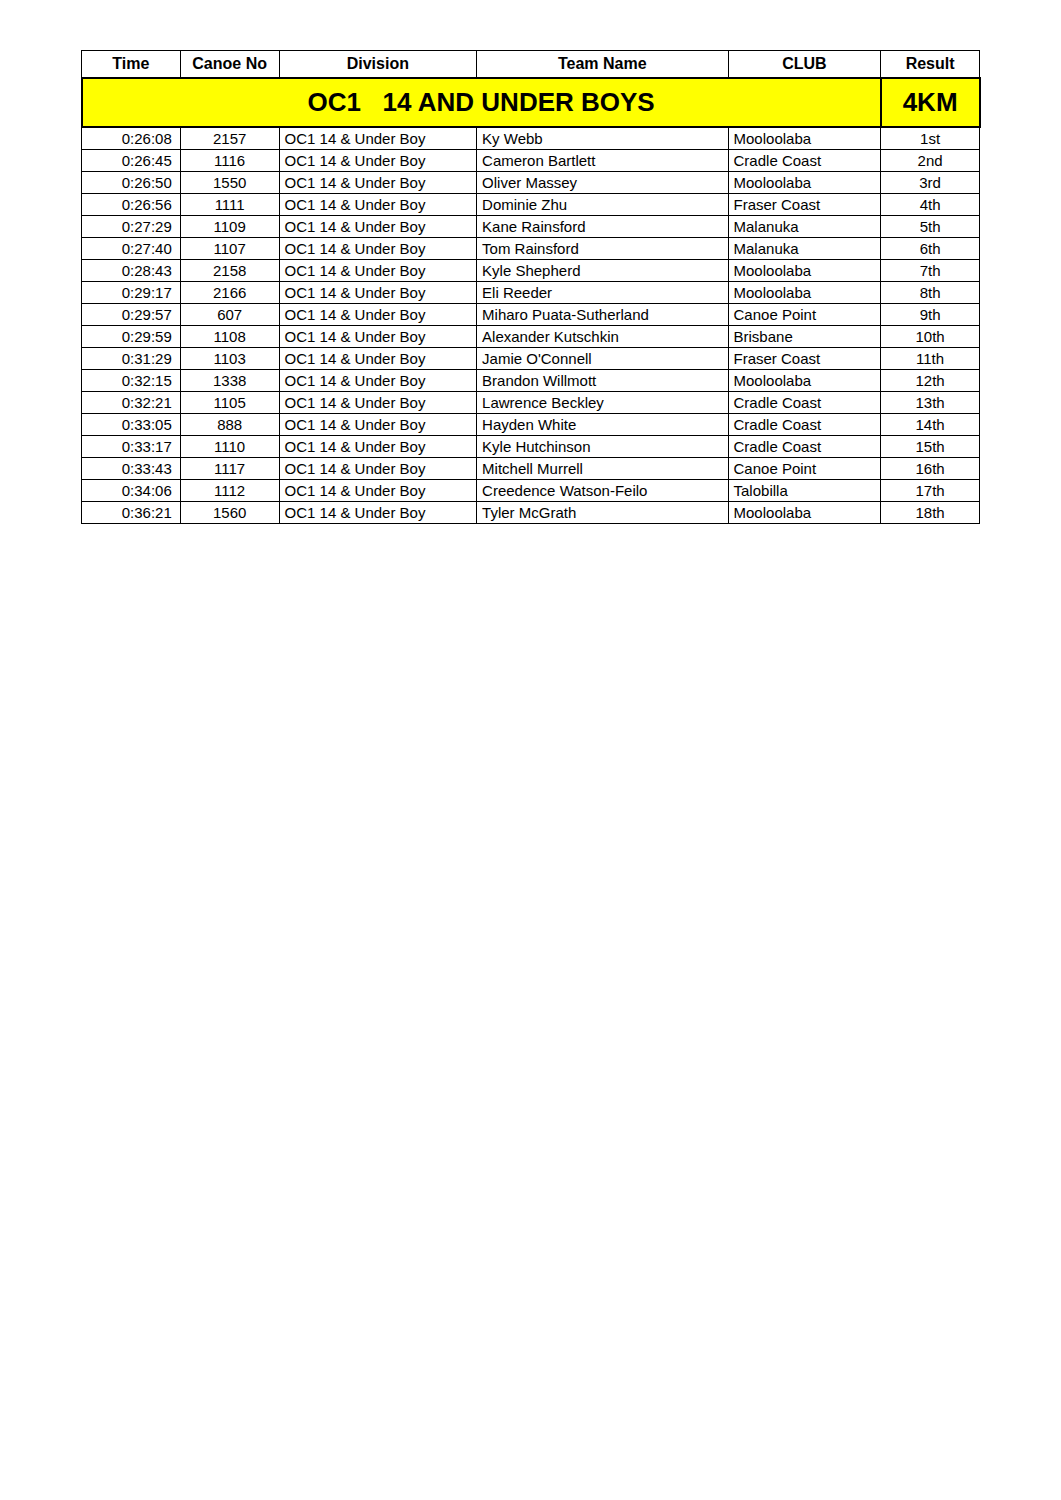| OC1 14 AND UNDER BOYS | 4KM |
| Time | Canoe No | Division | Team Name | CLUB | Result |
| 0:26:08 | 2157 | OC1 14 & Under Boy | Ky Webb | Mooloolaba | 1st |
| 0:26:45 | 1116 | OC1 14 & Under Boy | Cameron Bartlett | Cradle Coast | 2nd |
| 0:26:50 | 1550 | OC1 14 & Under Boy | Oliver Massey | Mooloolaba | 3rd |
| 0:26:56 | 1111 | OC1 14 & Under Boy | Dominie Zhu | Fraser Coast | 4th |
| 0:27:29 | 1109 | OC1 14 & Under Boy | Kane Rainsford | Malanuka | 5th |
| 0:27:40 | 1107 | OC1 14 & Under Boy | Tom Rainsford | Malanuka | 6th |
| 0:28:43 | 2158 | OC1 14 & Under Boy | Kyle Shepherd | Mooloolaba | 7th |
| 0:29:17 | 2166 | OC1 14 & Under Boy | Eli Reeder | Mooloolaba | 8th |
| 0:29:57 | 607 | OC1 14 & Under Boy | Miharo Puata-Sutherland | Canoe Point | 9th |
| 0:29:59 | 1108 | OC1 14 & Under Boy | Alexander Kutschkin | Brisbane | 10th |
| 0:31:29 | 1103 | OC1 14 & Under Boy | Jamie O'Connell | Fraser Coast | 11th |
| 0:32:15 | 1338 | OC1 14 & Under Boy | Brandon Willmott | Mooloolaba | 12th |
| 0:32:21 | 1105 | OC1 14 & Under Boy | Lawrence Beckley | Cradle Coast | 13th |
| 0:33:05 | 888 | OC1 14 & Under Boy | Hayden White | Cradle Coast | 14th |
| 0:33:17 | 1110 | OC1 14 & Under Boy | Kyle Hutchinson | Cradle Coast | 15th |
| 0:33:43 | 1117 | OC1 14 & Under Boy | Mitchell Murrell | Canoe Point | 16th |
| 0:34:06 | 1112 | OC1 14 & Under Boy | Creedence Watson-Feilo | Talobilla | 17th |
| 0:36:21 | 1560 | OC1 14 & Under Boy | Tyler McGrath | Mooloolaba | 18th |